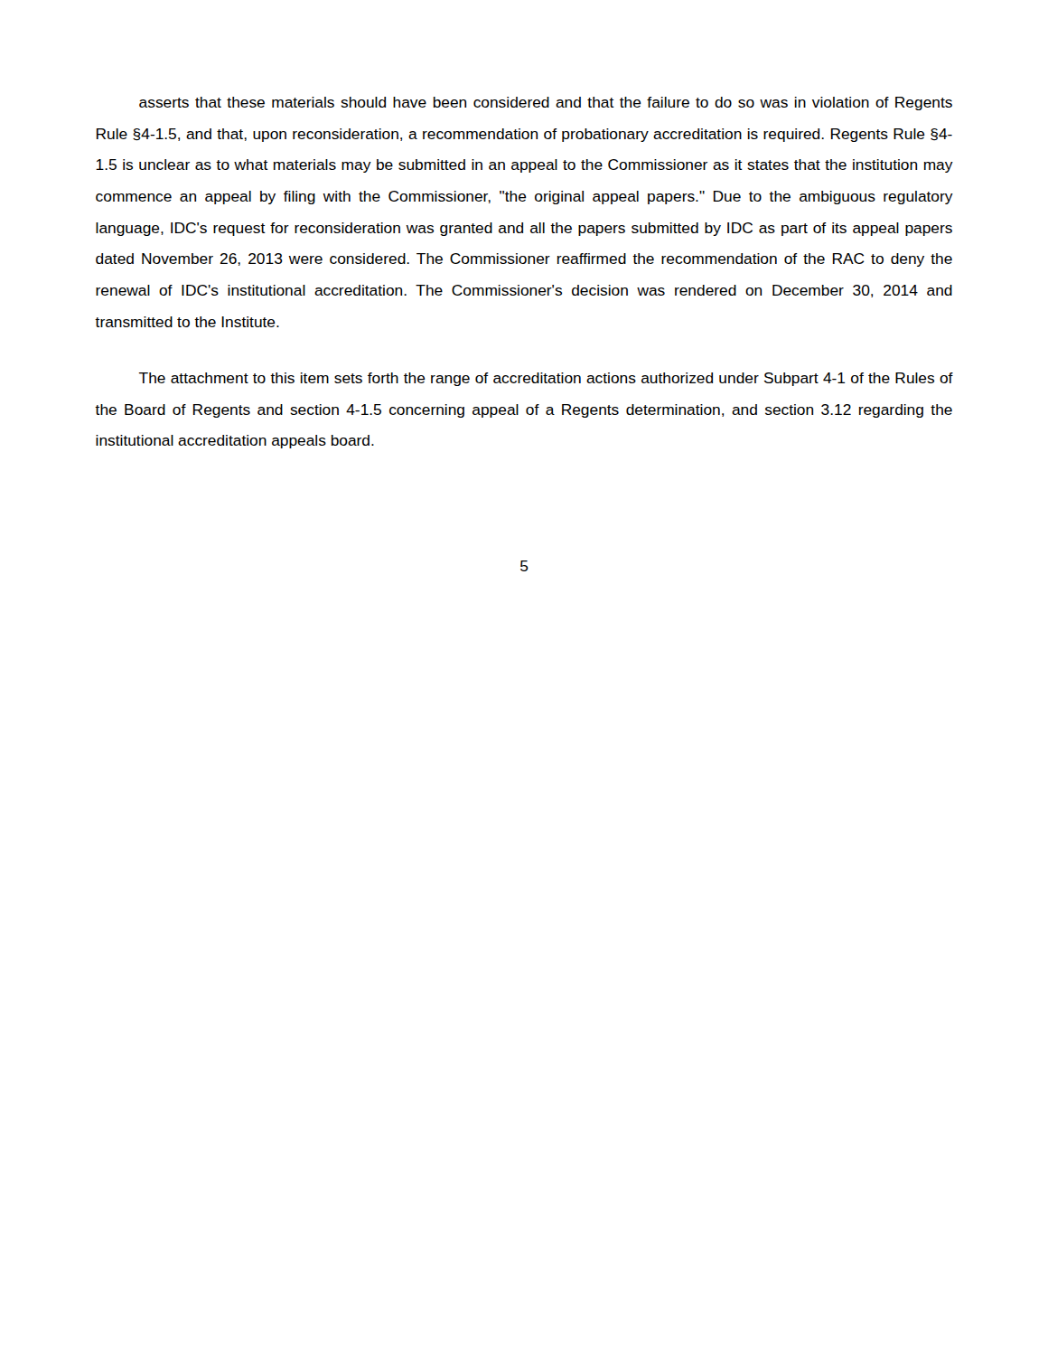asserts that these materials should have been considered and that the failure to do so was in violation of Regents Rule §4-1.5, and that, upon reconsideration, a recommendation of probationary accreditation is required. Regents Rule §4-1.5 is unclear as to what materials may be submitted in an appeal to the Commissioner as it states that the institution may commence an appeal by filing with the Commissioner, "the original appeal papers." Due to the ambiguous regulatory language, IDC's request for reconsideration was granted and all the papers submitted by IDC as part of its appeal papers dated November 26, 2013 were considered. The Commissioner reaffirmed the recommendation of the RAC to deny the renewal of IDC's institutional accreditation. The Commissioner's decision was rendered on December 30, 2014 and transmitted to the Institute.
The attachment to this item sets forth the range of accreditation actions authorized under Subpart 4-1 of the Rules of the Board of Regents and section 4-1.5 concerning appeal of a Regents determination, and section 3.12 regarding the institutional accreditation appeals board.
5